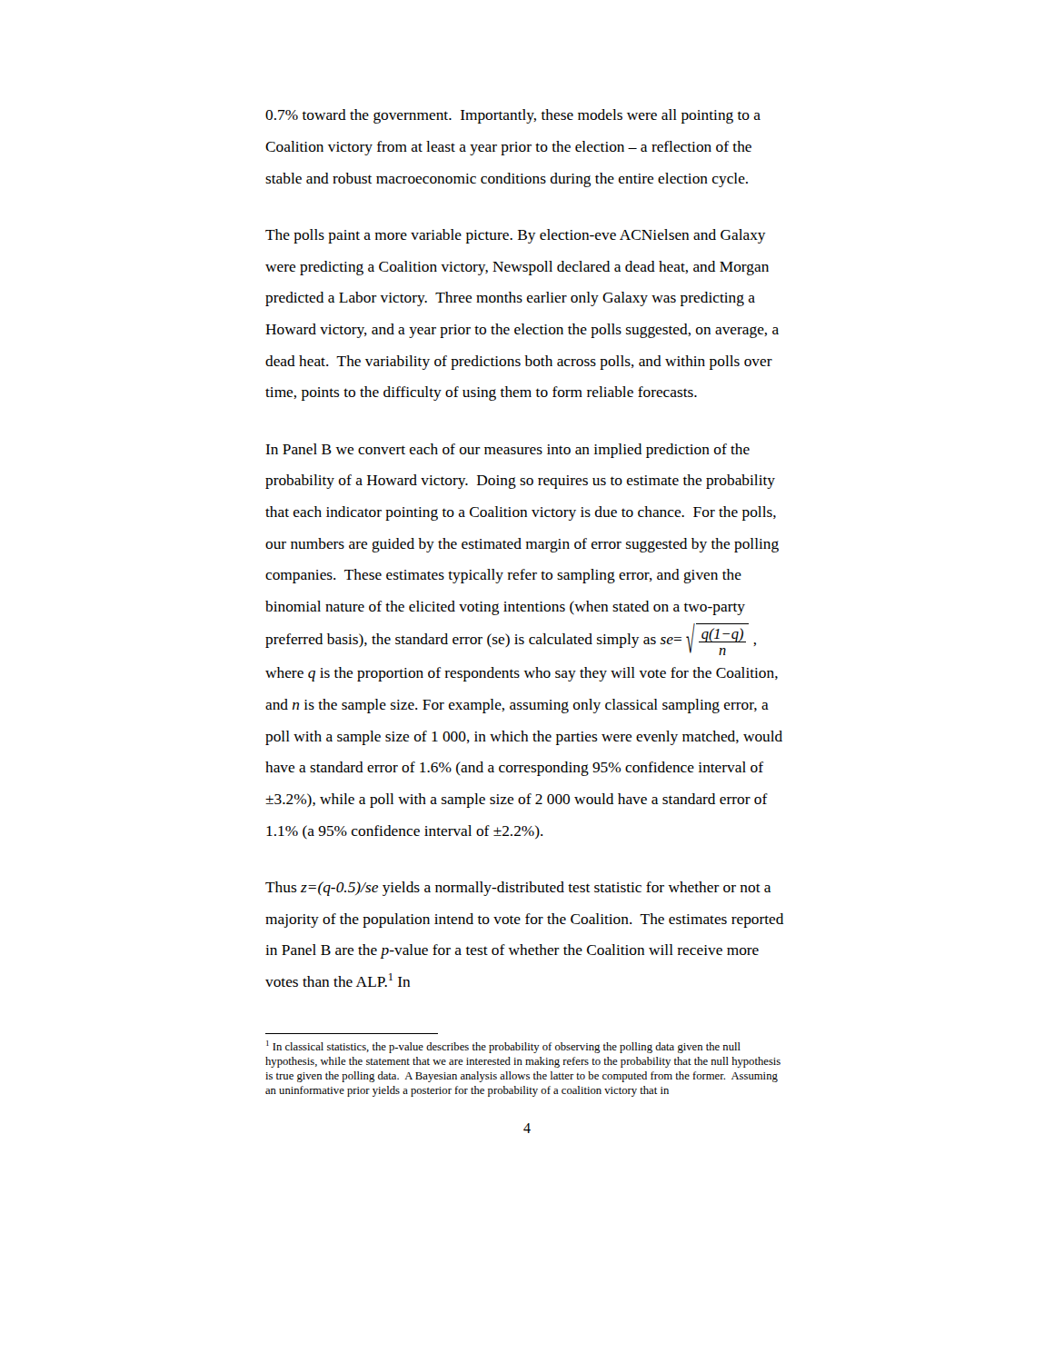0.7% toward the government. Importantly, these models were all pointing to a Coalition victory from at least a year prior to the election – a reflection of the stable and robust macroeconomic conditions during the entire election cycle.
The polls paint a more variable picture. By election-eve ACNielsen and Galaxy were predicting a Coalition victory, Newspoll declared a dead heat, and Morgan predicted a Labor victory. Three months earlier only Galaxy was predicting a Howard victory, and a year prior to the election the polls suggested, on average, a dead heat. The variability of predictions both across polls, and within polls over time, points to the difficulty of using them to form reliable forecasts.
In Panel B we convert each of our measures into an implied prediction of the probability of a Howard victory. Doing so requires us to estimate the probability that each indicator pointing to a Coalition victory is due to chance. For the polls, our numbers are guided by the estimated margin of error suggested by the polling companies. These estimates typically refer to sampling error, and given the binomial nature of the elicited voting intentions (when stated on a two-party preferred basis), the standard error (se) is calculated simply as se= q(1−q) n , where q is the proportion of respondents who say they will vote for the Coalition, and n is the sample size. For example, assuming only classical sampling error, a poll with a sample size of 1 000, in which the parties were evenly matched, would have a standard error of 1.6% (and a corresponding 95% confidence interval of ±3.2%), while a poll with a sample size of 2 000 would have a standard error of 1.1% (a 95% confidence interval of ±2.2%).
Thus z=(q-0.5)/se yields a normally-distributed test statistic for whether or not a majority of the population intend to vote for the Coalition. The estimates reported in Panel B are the p-value for a test of whether the Coalition will receive more votes than the ALP.1 In
1 In classical statistics, the p-value describes the probability of observing the polling data given the null hypothesis, while the statement that we are interested in making refers to the probability that the null hypothesis is true given the polling data. A Bayesian analysis allows the latter to be computed from the former. Assuming an uninformative prior yields a posterior for the probability of a coalition victory that in
4